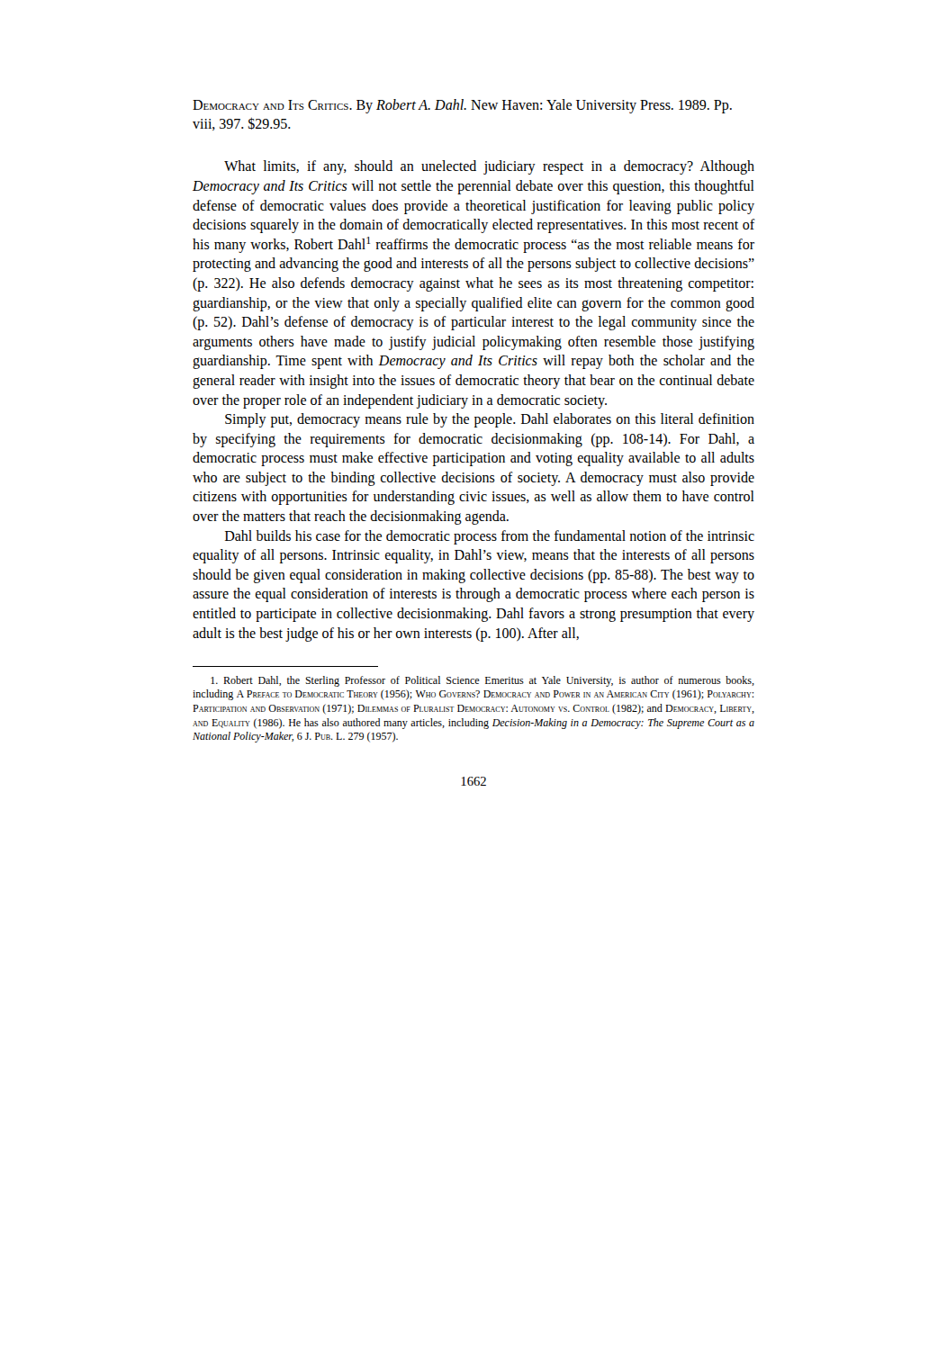Democracy and Its Critics. By Robert A. Dahl. New Haven: Yale University Press. 1989. Pp. viii, 397. $29.95.
What limits, if any, should an unelected judiciary respect in a democracy? Although Democracy and Its Critics will not settle the perennial debate over this question, this thoughtful defense of democratic values does provide a theoretical justification for leaving public policy decisions squarely in the domain of democratically elected representatives. In this most recent of his many works, Robert Dahl1 reaffirms the democratic process “as the most reliable means for protecting and advancing the good and interests of all the persons subject to collective decisions” (p. 322). He also defends democracy against what he sees as its most threatening competitor: guardianship, or the view that only a specially qualified elite can govern for the common good (p. 52). Dahl’s defense of democracy is of particular interest to the legal community since the arguments others have made to justify judicial policymaking often resemble those justifying guardianship. Time spent with Democracy and Its Critics will repay both the scholar and the general reader with insight into the issues of democratic theory that bear on the continual debate over the proper role of an independent judiciary in a democratic society.
Simply put, democracy means rule by the people. Dahl elaborates on this literal definition by specifying the requirements for democratic decisionmaking (pp. 108-14). For Dahl, a democratic process must make effective participation and voting equality available to all adults who are subject to the binding collective decisions of society. A democracy must also provide citizens with opportunities for understanding civic issues, as well as allow them to have control over the matters that reach the decisionmaking agenda.
Dahl builds his case for the democratic process from the fundamental notion of the intrinsic equality of all persons. Intrinsic equality, in Dahl’s view, means that the interests of all persons should be given equal consideration in making collective decisions (pp. 85-88). The best way to assure the equal consideration of interests is through a democratic process where each person is entitled to participate in collective decisionmaking. Dahl favors a strong presumption that every adult is the best judge of his or her own interests (p. 100). After all,
1. Robert Dahl, the Sterling Professor of Political Science Emeritus at Yale University, is author of numerous books, including A Preface to Democratic Theory (1956); Who Governs? Democracy and Power in an American City (1961); Polyarchy: Participation and Observation (1971); Dilemmas of Pluralist Democracy: Autonomy vs. Control (1982); and Democracy, Liberty, and Equality (1986). He has also authored many articles, including Decision-Making in a Democracy: The Supreme Court as a National Policy-Maker, 6 J. Pub. L. 279 (1957).
1662